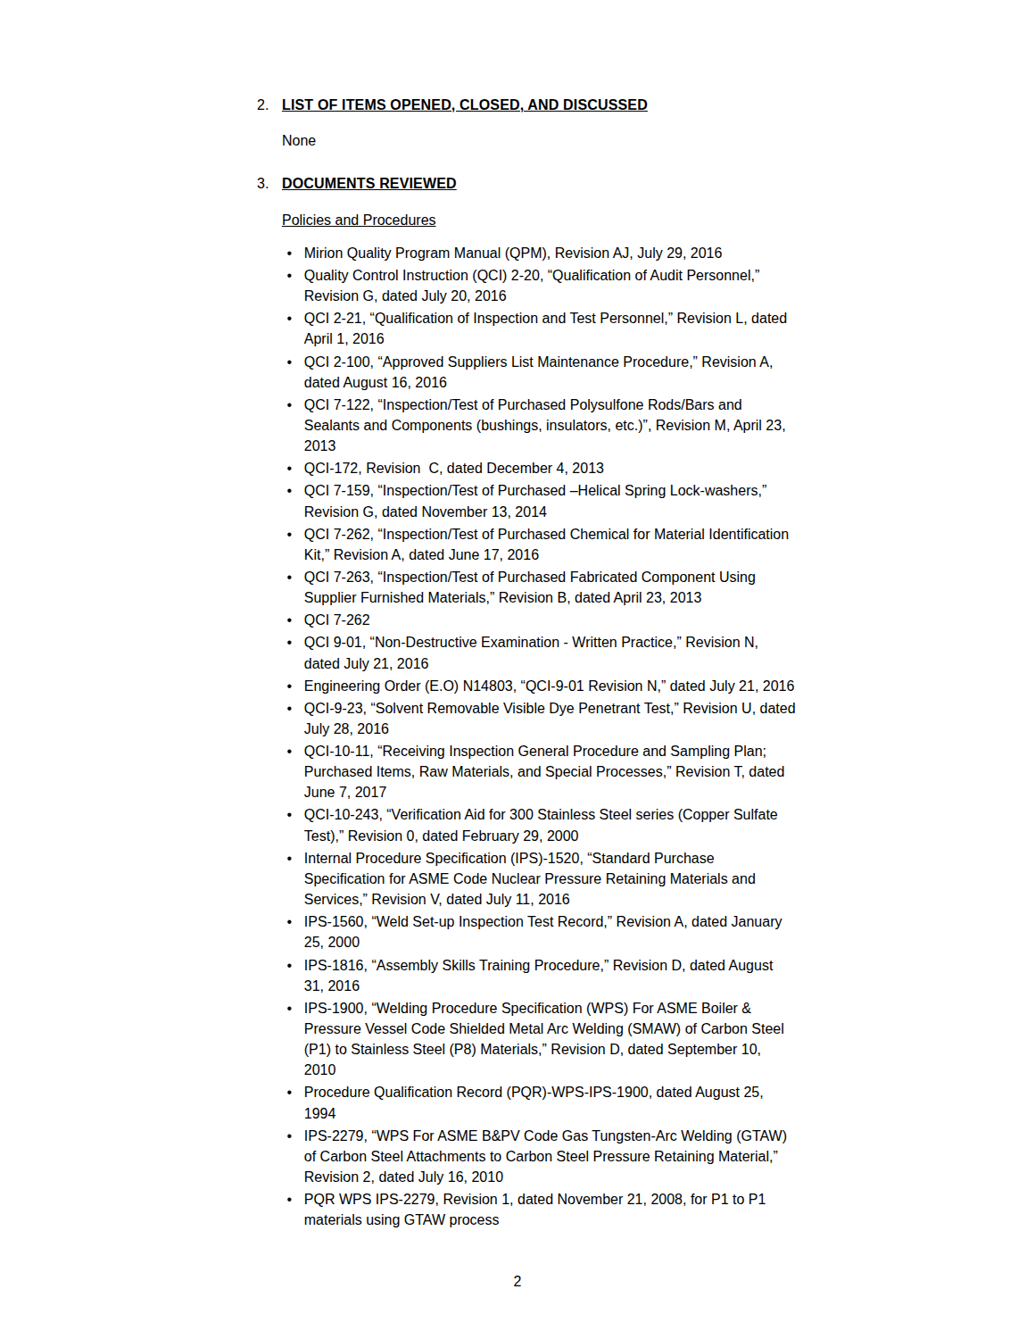2. LIST OF ITEMS OPENED, CLOSED, AND DISCUSSED
None
3. DOCUMENTS REVIEWED
Policies and Procedures
Mirion Quality Program Manual (QPM), Revision AJ, July 29, 2016
Quality Control Instruction (QCI) 2-20, “Qualification of Audit Personnel,” Revision G, dated July 20, 2016
QCI 2-21, “Qualification of Inspection and Test Personnel,” Revision L, dated April 1, 2016
QCI 2-100, “Approved Suppliers List Maintenance Procedure,” Revision A, dated August 16, 2016
QCI 7-122, “Inspection/Test of Purchased Polysulfone Rods/Bars and Sealants and Components (bushings, insulators, etc.)”, Revision M, April 23, 2013
QCI-172, Revision C, dated December 4, 2013
QCI 7-159, “Inspection/Test of Purchased –Helical Spring Lock-washers,” Revision G, dated November 13, 2014
QCI 7-262, “Inspection/Test of Purchased Chemical for Material Identification Kit,” Revision A, dated June 17, 2016
QCI 7-263, “Inspection/Test of Purchased Fabricated Component Using Supplier Furnished Materials,” Revision B, dated April 23, 2013
QCI 7-262
QCI 9-01, “Non-Destructive Examination - Written Practice,” Revision N, dated July 21, 2016
Engineering Order (E.O) N14803, “QCI-9-01 Revision N,” dated July 21, 2016
QCI-9-23, “Solvent Removable Visible Dye Penetrant Test,” Revision U, dated July 28, 2016
QCI-10-11, “Receiving Inspection General Procedure and Sampling Plan; Purchased Items, Raw Materials, and Special Processes,” Revision T, dated June 7, 2017
QCI-10-243, “Verification Aid for 300 Stainless Steel series (Copper Sulfate Test),” Revision 0, dated February 29, 2000
Internal Procedure Specification (IPS)-1520, “Standard Purchase Specification for ASME Code Nuclear Pressure Retaining Materials and Services,” Revision V, dated July 11, 2016
IPS-1560, “Weld Set-up Inspection Test Record,” Revision A, dated January 25, 2000
IPS-1816, “Assembly Skills Training Procedure,” Revision D, dated August 31, 2016
IPS-1900, “Welding Procedure Specification (WPS) For ASME Boiler & Pressure Vessel Code Shielded Metal Arc Welding (SMAW) of Carbon Steel (P1) to Stainless Steel (P8) Materials,” Revision D, dated September 10, 2010
Procedure Qualification Record (PQR)-WPS-IPS-1900, dated August 25, 1994
IPS-2279, “WPS For ASME B&PV Code Gas Tungsten-Arc Welding (GTAW) of Carbon Steel Attachments to Carbon Steel Pressure Retaining Material,” Revision 2, dated July 16, 2010
PQR WPS IPS-2279, Revision 1, dated November 21, 2008, for P1 to P1 materials using GTAW process
2